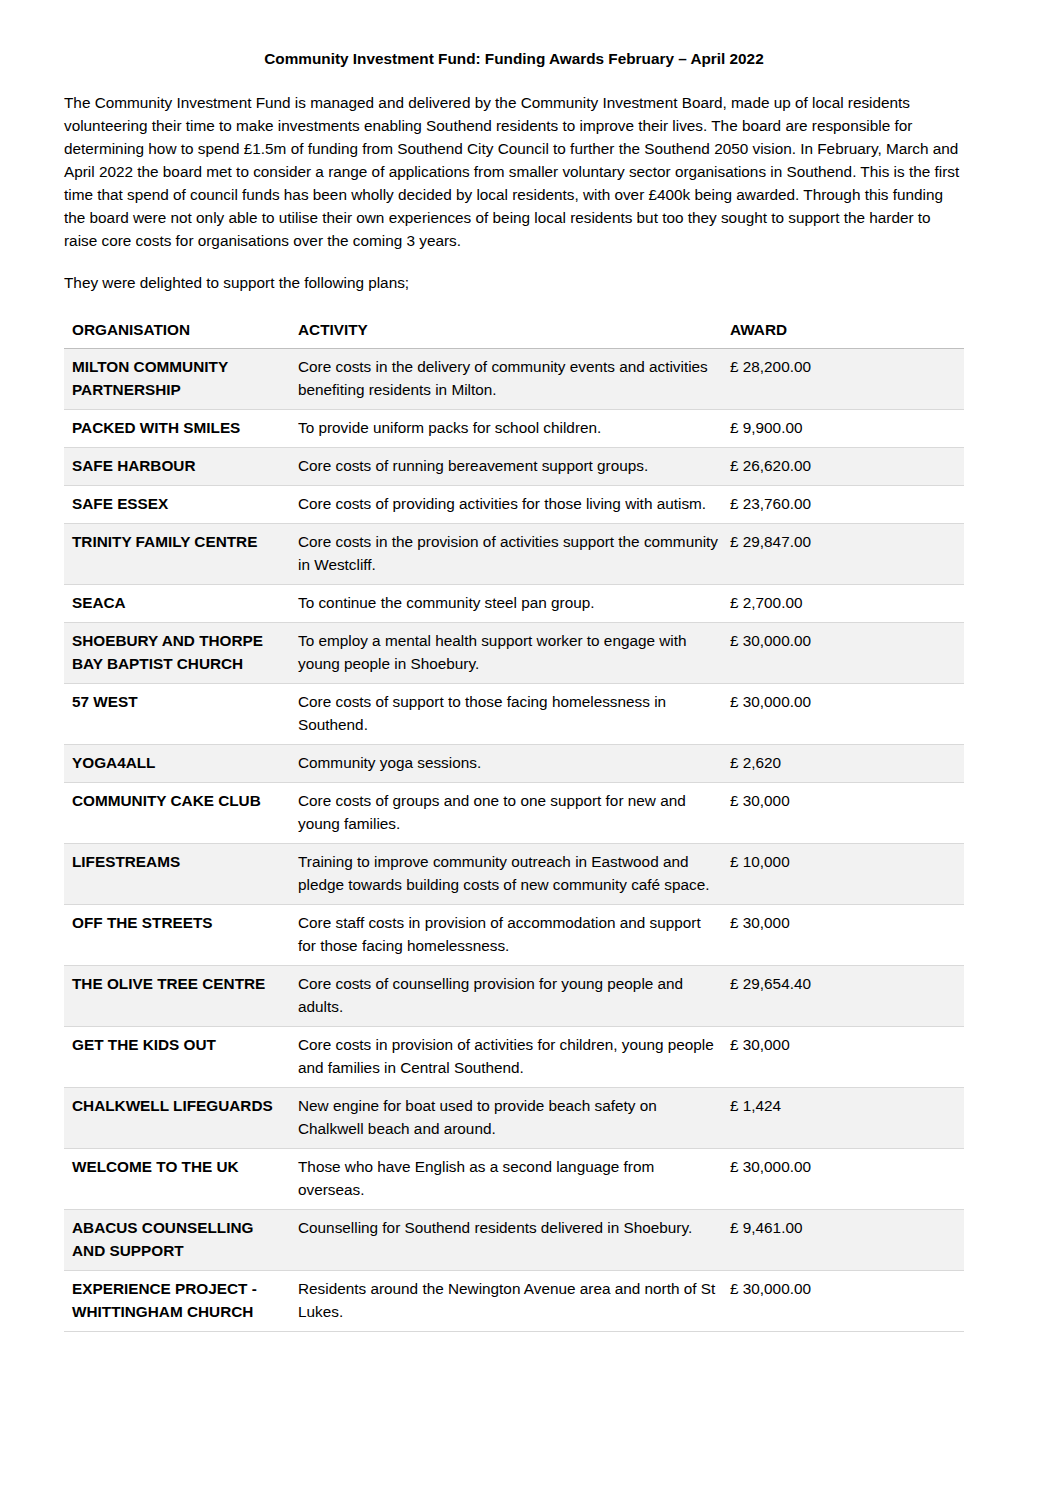Community Investment Fund: Funding Awards February – April 2022
The Community Investment Fund is managed and delivered by the Community Investment Board, made up of local residents volunteering their time to make investments enabling Southend residents to improve their lives. The board are responsible for determining how to spend £1.5m of funding from Southend City Council to further the Southend 2050 vision. In February, March and April 2022 the board met to consider a range of applications from smaller voluntary sector organisations in Southend. This is the first time that spend of council funds has been wholly decided by local residents, with over £400k being awarded. Through this funding the board were not only able to utilise their own experiences of being local residents but too they sought to support the harder to raise core costs for organisations over the coming 3 years.
They were delighted to support the following plans;
| ORGANISATION | ACTIVITY | AWARD |
| --- | --- | --- |
| MILTON COMMUNITY PARTNERSHIP | Core costs in the delivery of community events and activities benefiting residents in Milton. | £ 28,200.00 |
| PACKED WITH SMILES | To provide uniform packs for school children. | £ 9,900.00 |
| SAFE HARBOUR | Core costs of running bereavement support groups. | £ 26,620.00 |
| SAFE ESSEX | Core costs of providing activities for those living with autism. | £ 23,760.00 |
| TRINITY FAMILY CENTRE | Core costs in the provision of activities support the community in Westcliff. | £ 29,847.00 |
| SEACA | To continue the community steel pan group. | £ 2,700.00 |
| SHOEBURY AND THORPE BAY BAPTIST CHURCH | To employ a mental health support worker to engage with young people in Shoebury. | £ 30,000.00 |
| 57 WEST | Core costs of support to those facing homelessness in Southend. | £ 30,000.00 |
| YOGA4ALL | Community yoga sessions. | £ 2,620 |
| COMMUNITY CAKE CLUB | Core costs of groups and one to one support for new and young families. | £ 30,000 |
| LIFESTREAMS | Training to improve community outreach in Eastwood and pledge towards building costs of new community café space. | £ 10,000 |
| OFF THE STREETS | Core staff costs in provision of accommodation and support for those facing homelessness. | £ 30,000 |
| THE OLIVE TREE CENTRE | Core costs of counselling provision for young people and adults. | £ 29,654.40 |
| GET THE KIDS OUT | Core costs in provision of activities for children, young people and families in Central Southend. | £ 30,000 |
| CHALKWELL LIFEGUARDS | New engine for boat used to provide beach safety on Chalkwell beach and around. | £ 1,424 |
| WELCOME TO THE UK | Those who have English as a second language from overseas. | £ 30,000.00 |
| ABACUS COUNSELLING AND SUPPORT | Counselling for Southend residents delivered in Shoebury. | £ 9,461.00 |
| EXPERIENCE PROJECT - WHITTINGHAM CHURCH | Residents around the Newington Avenue area and north of St Lukes. | £ 30,000.00 |